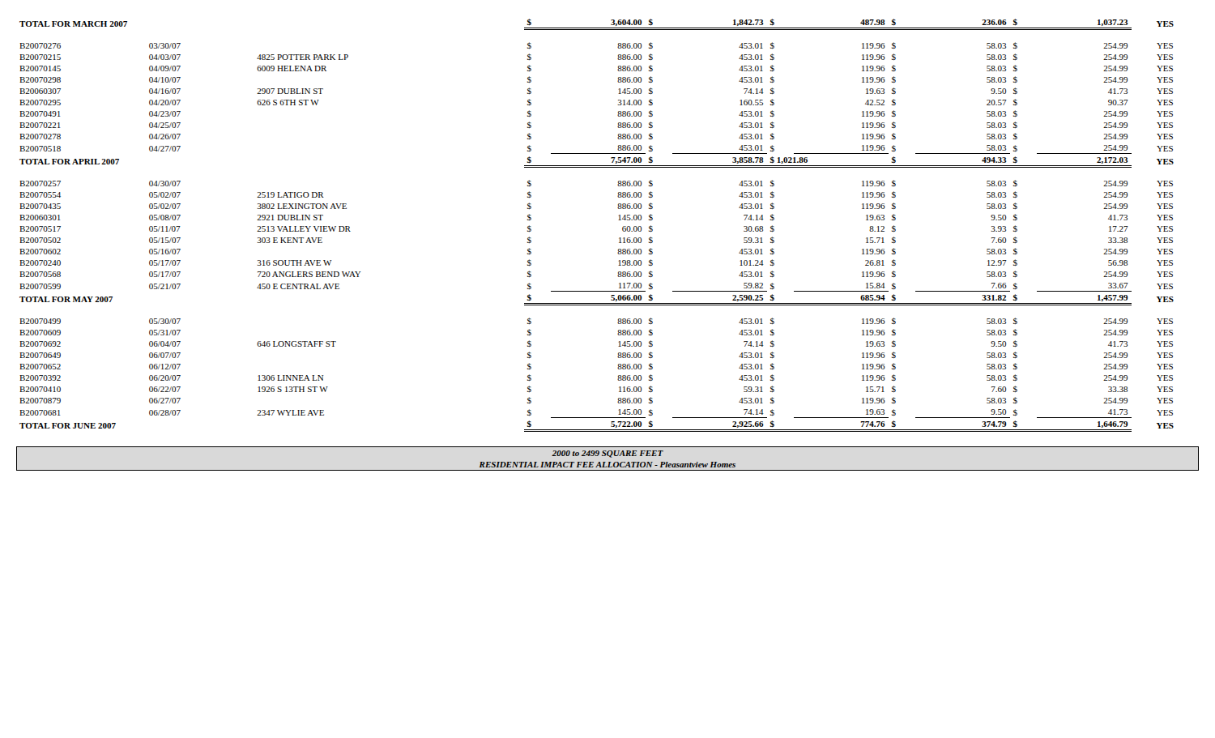| TOTAL FOR MARCH 2007 | | | $ | 3,604.00 | $ | 1,842.73 | $ | 487.98 | $ | 236.06 | $ | 1,037.23 | YES |
| B20070276 | 03/30/07 | | $ | 886.00 | $ | 453.01 | $ | 119.96 | $ | 58.03 | $ | 254.99 | YES |
| B20070215 | 04/03/07 | 4825 POTTER PARK LP | $ | 886.00 | $ | 453.01 | $ | 119.96 | $ | 58.03 | $ | 254.99 | YES |
| B20070145 | 04/09/07 | 6009 HELENA DR | $ | 886.00 | $ | 453.01 | $ | 119.96 | $ | 58.03 | $ | 254.99 | YES |
| B20070298 | 04/10/07 | | $ | 886.00 | $ | 453.01 | $ | 119.96 | $ | 58.03 | $ | 254.99 | YES |
| B20060307 | 04/16/07 | 2907 DUBLIN ST | $ | 145.00 | $ | 74.14 | $ | 19.63 | $ | 9.50 | $ | 41.73 | YES |
| B20070295 | 04/20/07 | 626 S 6TH ST W | $ | 314.00 | $ | 160.55 | $ | 42.52 | $ | 20.57 | $ | 90.37 | YES |
| B20070491 | 04/23/07 | | $ | 886.00 | $ | 453.01 | $ | 119.96 | $ | 58.03 | $ | 254.99 | YES |
| B20070221 | 04/25/07 | | $ | 886.00 | $ | 453.01 | $ | 119.96 | $ | 58.03 | $ | 254.99 | YES |
| B20070278 | 04/26/07 | | $ | 886.00 | $ | 453.01 | $ | 119.96 | $ | 58.03 | $ | 254.99 | YES |
| B20070518 | 04/27/07 | | $ | 886.00 | $ | 453.01 | $ | 119.96 | $ | 58.03 | $ | 254.99 | YES |
| TOTAL FOR APRIL 2007 | | | $ | 7,547.00 | $ | 3,858.78 | $ 1,021.86 | $ | 494.33 | $ | 2,172.03 | YES |
| B20070257 | 04/30/07 | | $ | 886.00 | $ | 453.01 | $ | 119.96 | $ | 58.03 | $ | 254.99 | YES |
| B20070554 | 05/02/07 | 2519 LATIGO DR | $ | 886.00 | $ | 453.01 | $ | 119.96 | $ | 58.03 | $ | 254.99 | YES |
| B20070435 | 05/02/07 | 3802 LEXINGTON AVE | $ | 886.00 | $ | 453.01 | $ | 119.96 | $ | 58.03 | $ | 254.99 | YES |
| B20060301 | 05/08/07 | 2921 DUBLIN ST | $ | 145.00 | $ | 74.14 | $ | 19.63 | $ | 9.50 | $ | 41.73 | YES |
| B20070517 | 05/11/07 | 2513 VALLEY VIEW DR | $ | 60.00 | $ | 30.68 | $ | 8.12 | $ | 3.93 | $ | 17.27 | YES |
| B20070502 | 05/15/07 | 303 E KENT AVE | $ | 116.00 | $ | 59.31 | $ | 15.71 | $ | 7.60 | $ | 33.38 | YES |
| B20070602 | 05/16/07 | | $ | 886.00 | $ | 453.01 | $ | 119.96 | $ | 58.03 | $ | 254.99 | YES |
| B20070240 | 05/17/07 | 316 SOUTH AVE W | $ | 198.00 | $ | 101.24 | $ | 26.81 | $ | 12.97 | $ | 56.98 | YES |
| B20070568 | 05/17/07 | 720 ANGLERS BEND WAY | $ | 886.00 | $ | 453.01 | $ | 119.96 | $ | 58.03 | $ | 254.99 | YES |
| B20070599 | 05/21/07 | 450 E CENTRAL AVE | $ | 117.00 | $ | 59.82 | $ | 15.84 | $ | 7.66 | $ | 33.67 | YES |
| TOTAL FOR MAY 2007 | | | $ | 5,066.00 | $ | 2,590.25 | $ | 685.94 | $ | 331.82 | $ | 1,457.99 | YES |
| B20070499 | 05/30/07 | | $ | 886.00 | $ | 453.01 | $ | 119.96 | $ | 58.03 | $ | 254.99 | YES |
| B20070609 | 05/31/07 | | $ | 886.00 | $ | 453.01 | $ | 119.96 | $ | 58.03 | $ | 254.99 | YES |
| B20070692 | 06/04/07 | 646 LONGSTAFF ST | $ | 145.00 | $ | 74.14 | $ | 19.63 | $ | 9.50 | $ | 41.73 | YES |
| B20070649 | 06/07/07 | | $ | 886.00 | $ | 453.01 | $ | 119.96 | $ | 58.03 | $ | 254.99 | YES |
| B20070652 | 06/12/07 | | $ | 886.00 | $ | 453.01 | $ | 119.96 | $ | 58.03 | $ | 254.99 | YES |
| B20070392 | 06/20/07 | 1306 LINNEA LN | $ | 886.00 | $ | 453.01 | $ | 119.96 | $ | 58.03 | $ | 254.99 | YES |
| B20070410 | 06/22/07 | 1926 S 13TH ST W | $ | 116.00 | $ | 59.31 | $ | 15.71 | $ | 7.60 | $ | 33.38 | YES |
| B20070879 | 06/27/07 | | $ | 886.00 | $ | 453.01 | $ | 119.96 | $ | 58.03 | $ | 254.99 | YES |
| B20070681 | 06/28/07 | 2347 WYLIE AVE | $ | 145.00 | $ | 74.14 | $ | 19.63 | $ | 9.50 | $ | 41.73 | YES |
| TOTAL FOR JUNE 2007 | | | $ | 5,722.00 | $ | 2,925.66 | $ | 774.76 | $ | 374.79 | $ | 1,646.79 | YES |
2000 to 2499 SQUARE FEET
RESIDENTIAL IMPACT FEE ALLOCATION - Pleasantview Homes